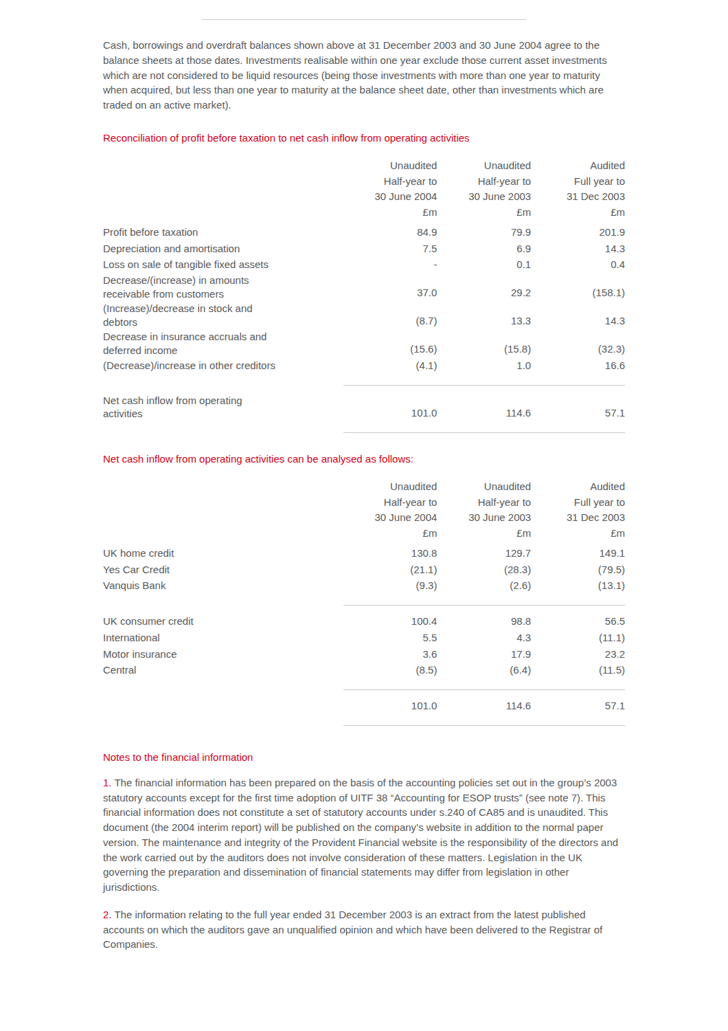Cash, borrowings and overdraft balances shown above at 31 December 2003 and 30 June 2004 agree to the balance sheets at those dates. Investments realisable within one year exclude those current asset investments which are not considered to be liquid resources (being those investments with more than one year to maturity when acquired, but less than one year to maturity at the balance sheet date, other than investments which are traded on an active market).
Reconciliation of profit before taxation to net cash inflow from operating activities
| | Unaudited | Unaudited | Audited |
| | Half-year to | Half-year to | Full year to |
| | 30 June 2004 | 30 June 2003 | 31 Dec 2003 |
| | £m | £m | £m |
| Profit before taxation | 84.9 | 79.9 | 201.9 |
| Depreciation and amortisation | 7.5 | 6.9 | 14.3 |
| Loss on sale of tangible fixed assets | - | 0.1 | 0.4 |
| Decrease/(increase) in amounts receivable from customers | 37.0 | 29.2 | (158.1) |
| (Increase)/decrease in stock and debtors | (8.7) | 13.3 | 14.3 |
| Decrease in insurance accruals and deferred income | (15.6) | (15.8) | (32.3) |
| (Decrease)/increase in other creditors | (4.1) | 1.0 | 16.6 |
| Net cash inflow from operating activities | 101.0 | 114.6 | 57.1 |
Net cash inflow from operating activities can be analysed as follows:
| | Unaudited | Unaudited | Audited |
| | Half-year to | Half-year to | Full year to |
| | 30 June 2004 | 30 June 2003 | 31 Dec 2003 |
| | £m | £m | £m |
| UK home credit | 130.8 | 129.7 | 149.1 |
| Yes Car Credit | (21.1) | (28.3) | (79.5) |
| Vanquis Bank | (9.3) | (2.6) | (13.1) |
| UK consumer credit | 100.4 | 98.8 | 56.5 |
| International | 5.5 | 4.3 | (11.1) |
| Motor insurance | 3.6 | 17.9 | 23.2 |
| Central | (8.5) | (6.4) | (11.5) |
| | 101.0 | 114.6 | 57.1 |
Notes to the financial information
1. The financial information has been prepared on the basis of the accounting policies set out in the group’s 2003 statutory accounts except for the first time adoption of UITF 38 “Accounting for ESOP trusts” (see note 7). This financial information does not constitute a set of statutory accounts under s.240 of CA85 and is unaudited. This document (the 2004 interim report) will be published on the company’s website in addition to the normal paper version. The maintenance and integrity of the Provident Financial website is the responsibility of the directors and the work carried out by the auditors does not involve consideration of these matters. Legislation in the UK governing the preparation and dissemination of financial statements may differ from legislation in other jurisdictions.
2. The information relating to the full year ended 31 December 2003 is an extract from the latest published accounts on which the auditors gave an unqualified opinion and which have been delivered to the Registrar of Companies.